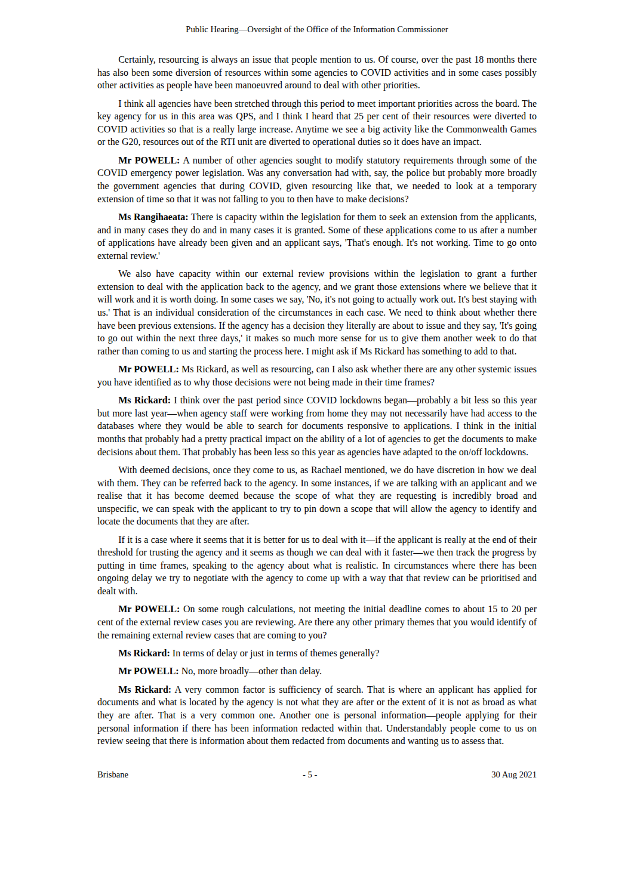Public Hearing—Oversight of the Office of the Information Commissioner
Certainly, resourcing is always an issue that people mention to us. Of course, over the past 18 months there has also been some diversion of resources within some agencies to COVID activities and in some cases possibly other activities as people have been manoeuvred around to deal with other priorities.
I think all agencies have been stretched through this period to meet important priorities across the board. The key agency for us in this area was QPS, and I think I heard that 25 per cent of their resources were diverted to COVID activities so that is a really large increase. Anytime we see a big activity like the Commonwealth Games or the G20, resources out of the RTI unit are diverted to operational duties so it does have an impact.
Mr POWELL: A number of other agencies sought to modify statutory requirements through some of the COVID emergency power legislation. Was any conversation had with, say, the police but probably more broadly the government agencies that during COVID, given resourcing like that, we needed to look at a temporary extension of time so that it was not falling to you to then have to make decisions?
Ms Rangihaeata: There is capacity within the legislation for them to seek an extension from the applicants, and in many cases they do and in many cases it is granted. Some of these applications come to us after a number of applications have already been given and an applicant says, 'That's enough. It's not working. Time to go onto external review.'
We also have capacity within our external review provisions within the legislation to grant a further extension to deal with the application back to the agency, and we grant those extensions where we believe that it will work and it is worth doing. In some cases we say, 'No, it's not going to actually work out. It's best staying with us.' That is an individual consideration of the circumstances in each case. We need to think about whether there have been previous extensions. If the agency has a decision they literally are about to issue and they say, 'It's going to go out within the next three days,' it makes so much more sense for us to give them another week to do that rather than coming to us and starting the process here. I might ask if Ms Rickard has something to add to that.
Mr POWELL: Ms Rickard, as well as resourcing, can I also ask whether there are any other systemic issues you have identified as to why those decisions were not being made in their time frames?
Ms Rickard: I think over the past period since COVID lockdowns began—probably a bit less so this year but more last year—when agency staff were working from home they may not necessarily have had access to the databases where they would be able to search for documents responsive to applications. I think in the initial months that probably had a pretty practical impact on the ability of a lot of agencies to get the documents to make decisions about them. That probably has been less so this year as agencies have adapted to the on/off lockdowns.
With deemed decisions, once they come to us, as Rachael mentioned, we do have discretion in how we deal with them. They can be referred back to the agency. In some instances, if we are talking with an applicant and we realise that it has become deemed because the scope of what they are requesting is incredibly broad and unspecific, we can speak with the applicant to try to pin down a scope that will allow the agency to identify and locate the documents that they are after.
If it is a case where it seems that it is better for us to deal with it—if the applicant is really at the end of their threshold for trusting the agency and it seems as though we can deal with it faster—we then track the progress by putting in time frames, speaking to the agency about what is realistic. In circumstances where there has been ongoing delay we try to negotiate with the agency to come up with a way that that review can be prioritised and dealt with.
Mr POWELL: On some rough calculations, not meeting the initial deadline comes to about 15 to 20 per cent of the external review cases you are reviewing. Are there any other primary themes that you would identify of the remaining external review cases that are coming to you?
Ms Rickard: In terms of delay or just in terms of themes generally?
Mr POWELL: No, more broadly—other than delay.
Ms Rickard: A very common factor is sufficiency of search. That is where an applicant has applied for documents and what is located by the agency is not what they are after or the extent of it is not as broad as what they are after. That is a very common one. Another one is personal information—people applying for their personal information if there has been information redacted within that. Understandably people come to us on review seeing that there is information about them redacted from documents and wanting us to assess that.
Brisbane - 5 - 30 Aug 2021